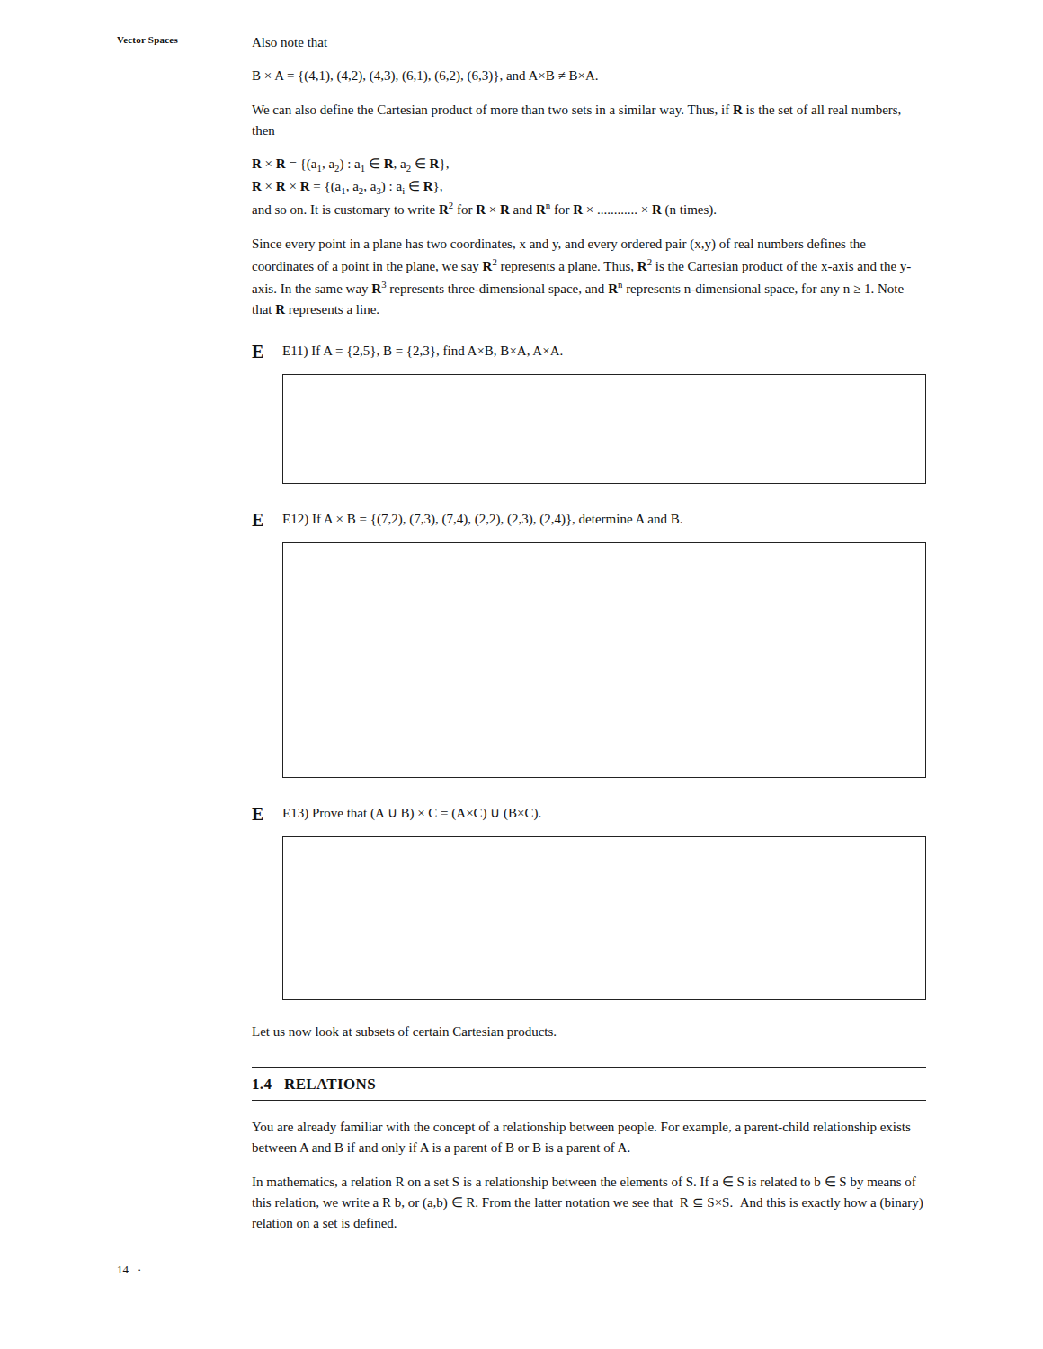Vector Spaces
Also note that
B × A = {(4,1), (4,2), (4,3), (6,1), (6,2), (6,3)}, and A×B ≠ B×A.
We can also define the Cartesian product of more than two sets in a similar way. Thus, if R is the set of all real numbers, then
R × R = {(a1, a2) : a1 ∈ R, a2 ∈ R},
R × R × R = {(a1, a2, a3) : ai ∈ R},
and so on. It is customary to write R2 for R × R and Rn for R × ............ × R (n times).
Since every point in a plane has two coordinates, x and y, and every ordered pair (x,y) of real numbers defines the coordinates of a point in the plane, we say R2 represents a plane. Thus, R2 is the Cartesian product of the x-axis and the y-axis. In the same way R3 represents three-dimensional space, and Rn represents n-dimensional space, for any n ≥ 1. Note that R represents a line.
E
E11) If A = {2,5}, B = {2,3}, find A×B, B×A, A×A.
E
E12) If A × B = {(7,2), (7,3), (7,4), (2,2), (2,3), (2,4)}, determine A and B.
E
E13) Prove that (A ∪ B) × C = (A×C) ∪ (B×C).
Let us now look at subsets of certain Cartesian products.
1.4 RELATIONS
You are already familiar with the concept of a relationship between people. For example, a parent-child relationship exists between A and B if and only if A is a parent of B or B is a parent of A.
In mathematics, a relation R on a set S is a relationship between the elements of S. If a ∈ S is related to b ∈ S by means of this relation, we write a R b, or (a,b) ∈ R. From the latter notation we see that R ⊆ S×S. And this is exactly how a (binary) relation on a set is defined.
14·